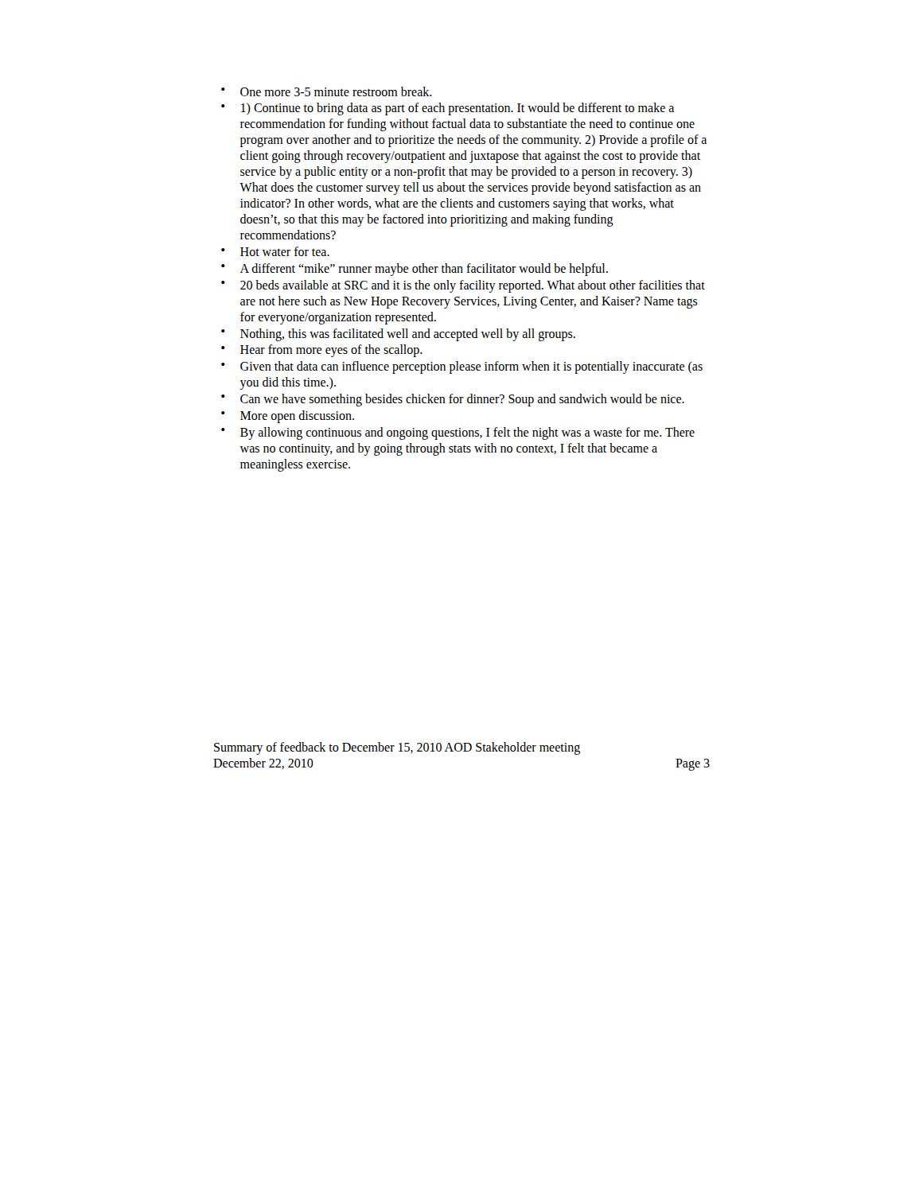One more 3-5 minute restroom break.
1) Continue to bring data as part of each presentation. It would be different to make a recommendation for funding without factual data to substantiate the need to continue one program over another and to prioritize the needs of the community. 2) Provide a profile of a client going through recovery/outpatient and juxtapose that against the cost to provide that service by a public entity or a non-profit that may be provided to a person in recovery. 3) What does the customer survey tell us about the services provide beyond satisfaction as an indicator? In other words, what are the clients and customers saying that works, what doesn’t, so that this may be factored into prioritizing and making funding recommendations?
Hot water for tea.
A different “mike” runner maybe other than facilitator would be helpful.
20 beds available at SRC and it is the only facility reported. What about other facilities that are not here such as New Hope Recovery Services, Living Center, and Kaiser? Name tags for everyone/organization represented.
Nothing, this was facilitated well and accepted well by all groups.
Hear from more eyes of the scallop.
Given that data can influence perception please inform when it is potentially inaccurate (as you did this time.).
Can we have something besides chicken for dinner? Soup and sandwich would be nice.
More open discussion.
By allowing continuous and ongoing questions, I felt the night was a waste for me. There was no continuity, and by going through stats with no context, I felt that became a meaningless exercise.
Summary of feedback to December 15, 2010 AOD Stakeholder meeting
December 22, 2010 Page 3